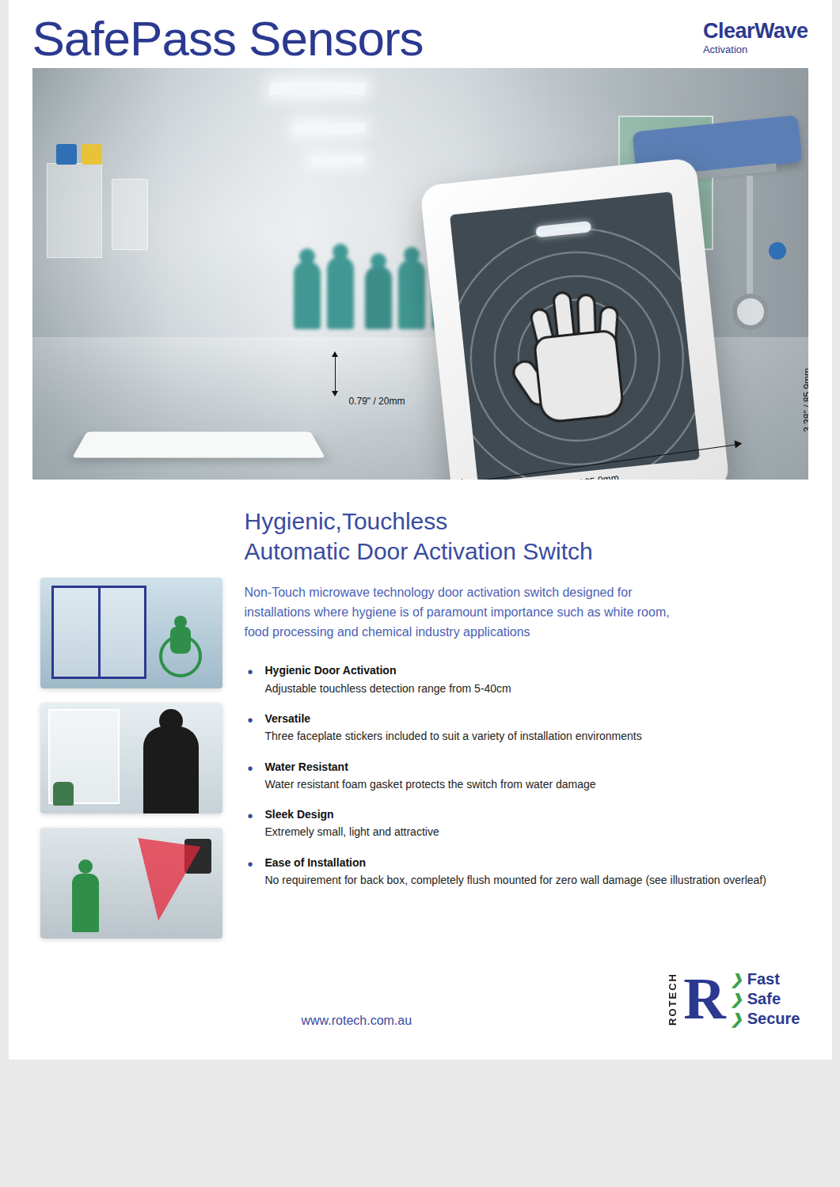SafePass Sensors
ClearWave
Activation
0.79" / 20mm
3.38" / 85.9mm
3.38" / 85.9mm
Hygienic,Touchless
Automatic Door Activation Switch
Non-Touch microwave technology door activation switch designed for installations where hygiene is of paramount importance such as white room, food processing and chemical industry applications
Hygienic Door Activation Adjustable touchless detection range from 5-40cm
Versatile Three faceplate stickers included to suit a variety of installation environments
Water Resistant Water resistant foam gasket protects the switch from water damage
Sleek Design Extremely small, light and attractive
Ease of Installation No requirement for back box, completely flush mounted for zero wall damage (see illustration overleaf)
www.rotech.com.au
ROTECH
R
❯Fast ❯Safe ❯Secure